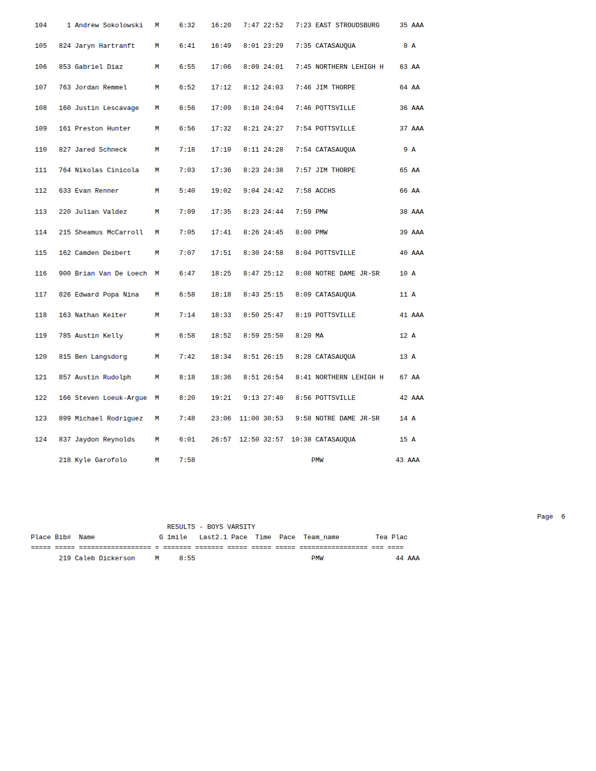104     1 Andrew Sokolowski   M     6:32    16:20   7:47 22:52   7:23 EAST STROUDSBURG     35 AAA

 105   824 Jaryn Hartranft     M     6:41    16:49   8:01 23:29   7:35 CATASAUQUA            8 A

 106   853 Gabriel Diaz        M     6:55    17:06   8:09 24:01   7:45 NORTHERN LEHIGH H    63 AA

 107   763 Jordan Remmel       M     6:52    17:12   8:12 24:03   7:46 JIM THORPE           64 AA

 108   160 Justin Lescavage    M     6:56    17:09   8:10 24:04   7:46 POTTSVILLE           36 AAA

 109   161 Preston Hunter      M     6:56    17:32   8:21 24:27   7:54 POTTSVILLE           37 AAA

 110   827 Jared Schneck       M     7:18    17:10   8:11 24:28   7:54 CATASAUQUA            9 A

 111   764 Nikolas Cinicola    M     7:03    17:36   8:23 24:38   7:57 JIM THORPE           65 AA

 112   633 Evan Renner         M     5:40    19:02   9:04 24:42   7:58 ACCHS                66 AA

 113   220 Julian Valdez       M     7:09    17:35   8:23 24:44   7:59 PMW                  38 AAA

 114   215 Sheamus McCarroll   M     7:05    17:41   8:26 24:45   8:00 PMW                  39 AAA

 115   162 Camden Deibert      M     7:07    17:51   8:30 24:58   8:04 POTTSVILLE           40 AAA

 116   900 Brian Van De Loech  M     6:47    18:25   8:47 25:12   8:08 NOTRE DAME JR-SR     10 A

 117   826 Edward Popa Nina    M     6:58    18:18   8:43 25:15   8:09 CATASAUQUA           11 A

 118   163 Nathan Keiter       M     7:14    18:33   8:50 25:47   8:19 POTTSVILLE           41 AAA

 119   785 Austin Kelly        M     6:58    18:52   8:59 25:50   8:20 MA                   12 A

 120   815 Ben Langsdorg       M     7:42    18:34   8:51 26:15   8:28 CATASAUQUA           13 A

 121   857 Austin Rudolph      M     8:18    18:36   8:51 26:54   8:41 NORTHERN LEHIGH H    67 AA

 122   166 Steven Loeuk-Argue  M     8:20    19:21   9:13 27:40   8:56 POTTSVILLE           42 AAA

 123   899 Michael Rodriguez   M     7:48    23:06  11:00 30:53   9:58 NOTRE DAME JR-SR     14 A

 124   837 Jaydon Reynolds     M     6:01    26:57  12:50 32:57  10:38 CATASAUQUA           15 A

       218 Kyle Garofolo       M     7:58                             PMW                  43 AAA
                                                                                  Page  6
                                  RESULTS - BOYS VARSITY
Place Bib#  Name                G 1mile   Last2.1 Pace  Time  Pace  Team_name         Tea Plac
===== ===== ================== = ======= ======= ===== ===== ===== ================= === ====
       219 Caleb Dickerson     M     8:55                             PMW                  44 AAA